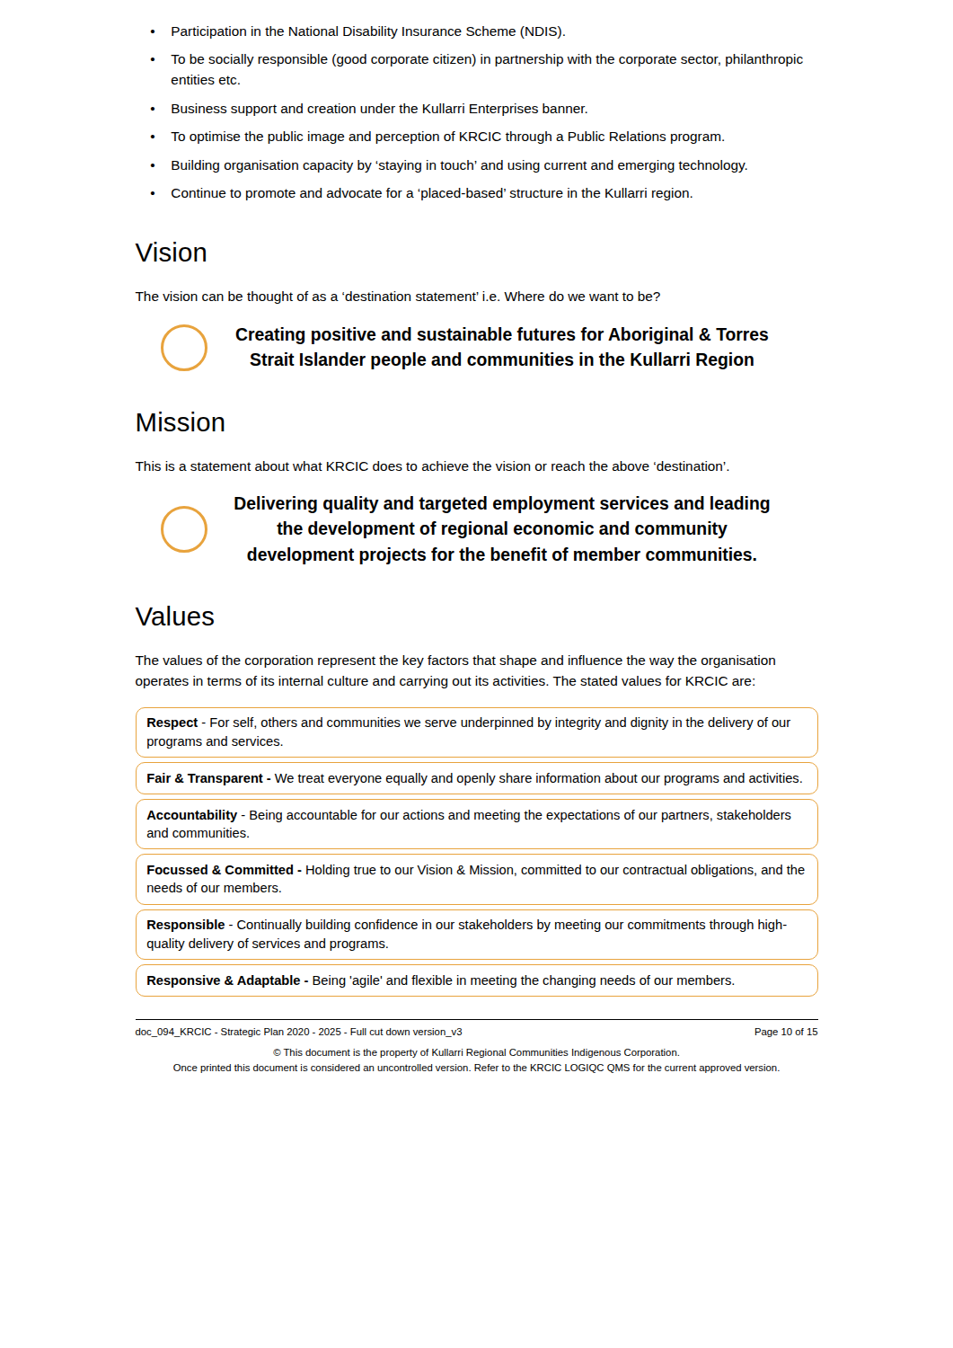Participation in the National Disability Insurance Scheme (NDIS).
To be socially responsible (good corporate citizen) in partnership with the corporate sector, philanthropic entities etc.
Business support and creation under the Kullarri Enterprises banner.
To optimise the public image and perception of KRCIC through a Public Relations program.
Building organisation capacity by ‘staying in touch’ and using current and emerging technology.
Continue to promote and advocate for a ‘placed-based’ structure in the Kullarri region.
Vision
The vision can be thought of as a ‘destination statement’ i.e. Where do we want to be?
Creating positive and sustainable futures for Aboriginal & Torres Strait Islander people and communities in the Kullarri Region
Mission
This is a statement about what KRCIC does to achieve the vision or reach the above ‘destination’.
Delivering quality and targeted employment services and leading the development of regional economic and community development projects for the benefit of member communities.
Values
The values of the corporation represent the key factors that shape and influence the way the organisation operates in terms of its internal culture and carrying out its activities. The stated values for KRCIC are:
Respect - For self, others and communities we serve underpinned by integrity and dignity in the delivery of our programs and services.
Fair & Transparent - We treat everyone equally and openly share information about our programs and activities.
Accountability - Being accountable for our actions and meeting the expectations of our partners, stakeholders and communities.
Focussed & Committed - Holding true to our Vision & Mission, committed to our contractual obligations, and the needs of our members.
Responsible - Continually building confidence in our stakeholders by meeting our commitments through high-quality delivery of services and programs.
Responsive & Adaptable - Being 'agile' and flexible in meeting the changing needs of our members.
doc_094_KRCIC - Strategic Plan 2020 - 2025 - Full cut down version_v3 Page 10 of 15
© This document is the property of Kullarri Regional Communities Indigenous Corporation.
Once printed this document is considered an uncontrolled version. Refer to the KRCIC LOGIQC QMS for the current approved version.